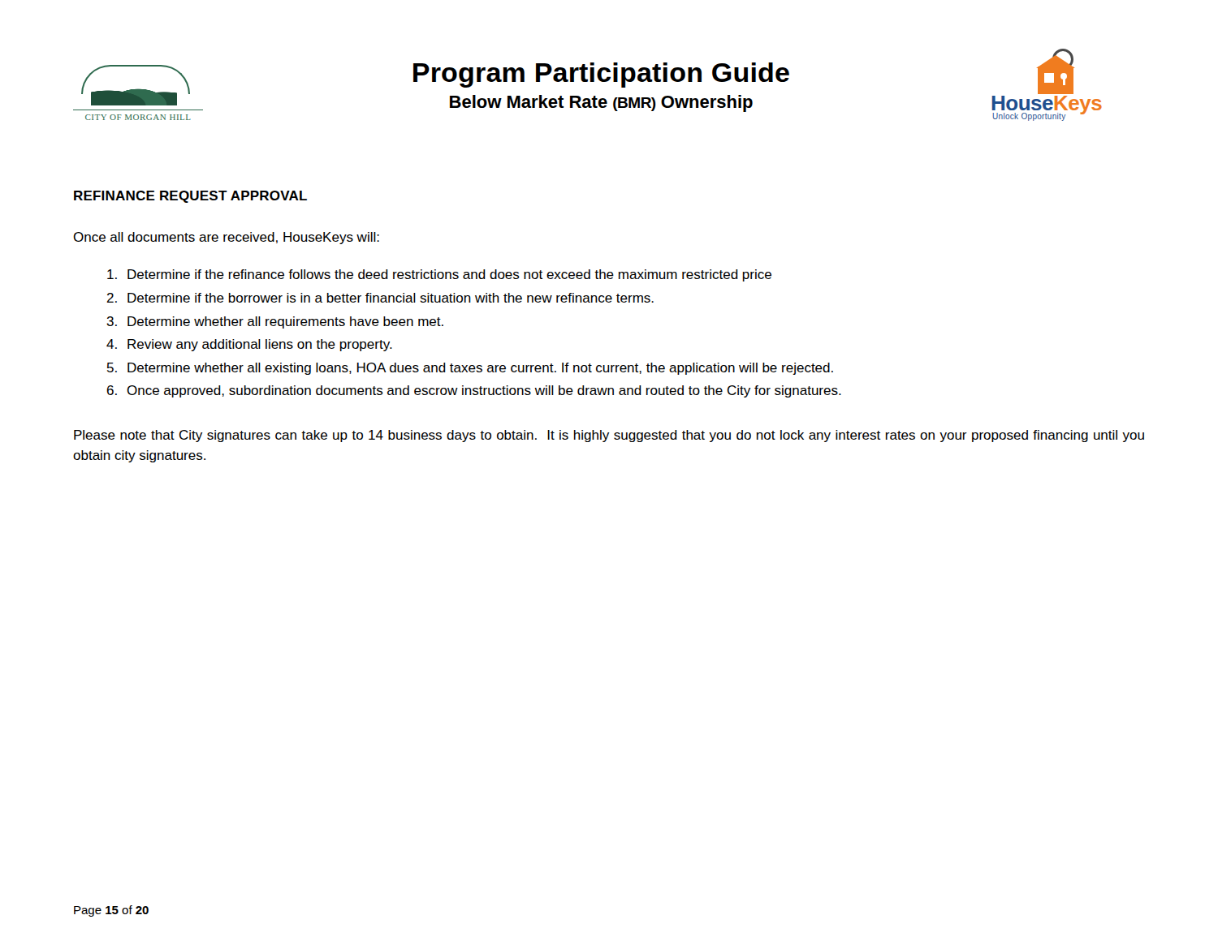CITY OF MORGAN HILL
Program Participation Guide
Below Market Rate (BMR) Ownership
House Keys
Unlock Opportunity
REFINANCE REQUEST APPROVAL
Once all documents are received, HouseKeys will:
Determine if the refinance follows the deed restrictions and does not exceed the maximum restricted price
Determine if the borrower is in a better financial situation with the new refinance terms.
Determine whether all requirements have been met.
Review any additional liens on the property.
Determine whether all existing loans, HOA dues and taxes are current. If not current, the application will be rejected.
Once approved, subordination documents and escrow instructions will be drawn and routed to the City for signatures.
Please note that City signatures can take up to 14 business days to obtain. It is highly suggested that you do not lock any interest rates on your proposed financing until you obtain city signatures.
Page 15 of 20